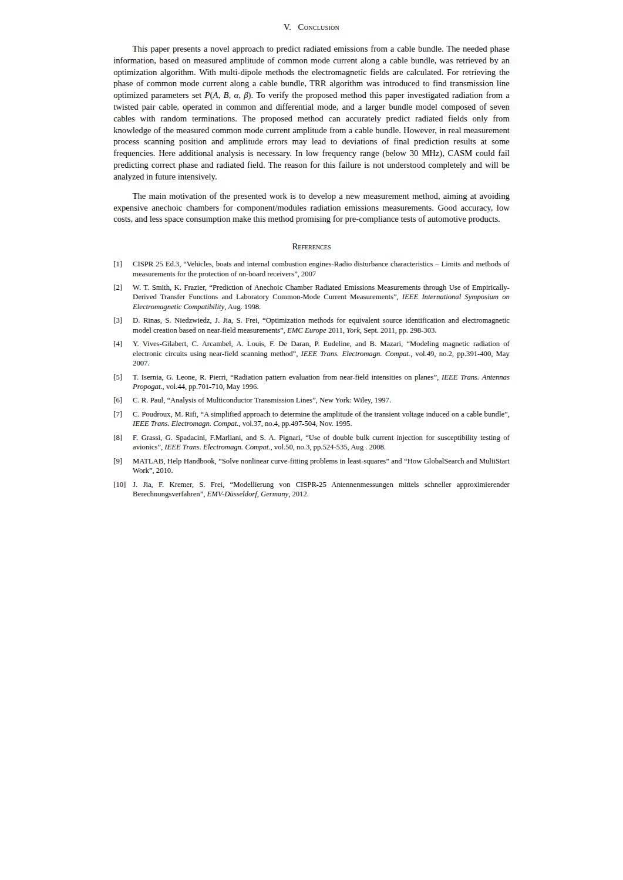V. Conclusion
This paper presents a novel approach to predict radiated emissions from a cable bundle. The needed phase information, based on measured amplitude of common mode current along a cable bundle, was retrieved by an optimization algorithm. With multi-dipole methods the electromagnetic fields are calculated. For retrieving the phase of common mode current along a cable bundle, TRR algorithm was introduced to find transmission line optimized parameters set P(A, B, α, β). To verify the proposed method this paper investigated radiation from a twisted pair cable, operated in common and differential mode, and a larger bundle model composed of seven cables with random terminations. The proposed method can accurately predict radiated fields only from knowledge of the measured common mode current amplitude from a cable bundle. However, in real measurement process scanning position and amplitude errors may lead to deviations of final prediction results at some frequencies. Here additional analysis is necessary. In low frequency range (below 30 MHz), CASM could fail predicting correct phase and radiated field. The reason for this failure is not understood completely and will be analyzed in future intensively.
The main motivation of the presented work is to develop a new measurement method, aiming at avoiding expensive anechoic chambers for component/modules radiation emissions measurements. Good accuracy, low costs, and less space consumption make this method promising for pre-compliance tests of automotive products.
References
[1] CISPR 25 Ed.3, “Vehicles, boats and internal combustion engines-Radio disturbance characteristics – Limits and methods of measurements for the protection of on-board receivers”, 2007
[2] W. T. Smith, K. Frazier, “Prediction of Anechoic Chamber Radiated Emissions Measurements through Use of Empirically-Derived Transfer Functions and Laboratory Common-Mode Current Measurements”, IEEE International Symposium on Electromagnetic Compatibility, Aug. 1998.
[3] D. Rinas, S. Niedzwiedz, J. Jia, S. Frei, “Optimization methods for equivalent source identification and electromagnetic model creation based on near-field measurements”, EMC Europe 2011, York, Sept. 2011, pp. 298-303.
[4] Y. Vives-Gilabert, C. Arcambel, A. Louis, F. De Daran, P. Eudeline, and B. Mazari, “Modeling magnetic radiation of electronic circuits using near-field scanning method”, IEEE Trans. Electromagn. Compat., vol.49, no.2, pp.391-400, May 2007.
[5] T. Isernia, G. Leone, R. Pierri, “Radiation pattern evaluation from near-field intensities on planes”, IEEE Trans. Antennas Propogat., vol.44, pp.701-710, May 1996.
[6] C. R. Paul, “Analysis of Multiconductor Transmission Lines”, New York: Wiley, 1997.
[7] C. Poudroux, M. Rifi, “A simplified approach to determine the amplitude of the transient voltage induced on a cable bundle”, IEEE Trans. Electromagn. Compat., vol.37, no.4, pp.497-504, Nov. 1995.
[8] F. Grassi, G. Spadacini, F.Marliani, and S. A. Pignari, “Use of double bulk current injection for susceptibility testing of avionics”, IEEE Trans. Electromagn. Compat., vol.50, no.3, pp.524-535, Aug . 2008.
[9] MATLAB, Help Handbook, “Solve nonlinear curve-fitting problems in least-squares” and “How GlobalSearch and MultiStart Work”, 2010.
[10] J. Jia, F. Kremer, S. Frei, “Modellierung von CISPR-25 Antennenmessungen mittels schneller approximierender Berechnungsverfahren”, EMV-Düsseldorf, Germany, 2012.